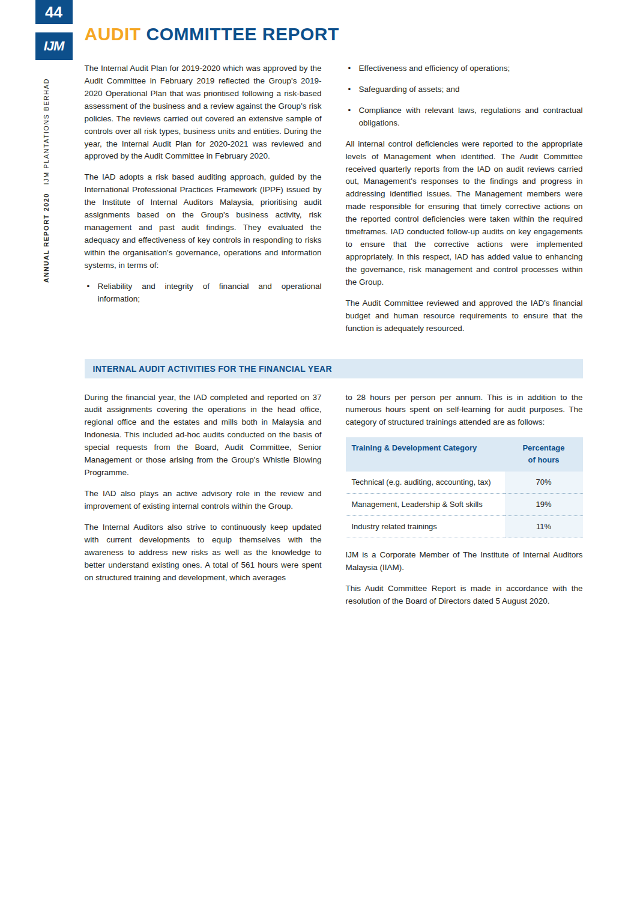44
IJM
ANNUAL REPORT 2020 IJM PLANTATIONS BERHAD
AUDIT COMMITTEE REPORT
The Internal Audit Plan for 2019-2020 which was approved by the Audit Committee in February 2019 reflected the Group's 2019-2020 Operational Plan that was prioritised following a risk-based assessment of the business and a review against the Group's risk policies. The reviews carried out covered an extensive sample of controls over all risk types, business units and entities. During the year, the Internal Audit Plan for 2020-2021 was reviewed and approved by the Audit Committee in February 2020.
The IAD adopts a risk based auditing approach, guided by the International Professional Practices Framework (IPPF) issued by the Institute of Internal Auditors Malaysia, prioritising audit assignments based on the Group's business activity, risk management and past audit findings. They evaluated the adequacy and effectiveness of key controls in responding to risks within the organisation's governance, operations and information systems, in terms of:
Reliability and integrity of financial and operational information;
Effectiveness and efficiency of operations;
Safeguarding of assets; and
Compliance with relevant laws, regulations and contractual obligations.
All internal control deficiencies were reported to the appropriate levels of Management when identified. The Audit Committee received quarterly reports from the IAD on audit reviews carried out, Management's responses to the findings and progress in addressing identified issues. The Management members were made responsible for ensuring that timely corrective actions on the reported control deficiencies were taken within the required timeframes. IAD conducted follow-up audits on key engagements to ensure that the corrective actions were implemented appropriately. In this respect, IAD has added value to enhancing the governance, risk management and control processes within the Group.
The Audit Committee reviewed and approved the IAD's financial budget and human resource requirements to ensure that the function is adequately resourced.
INTERNAL AUDIT ACTIVITIES FOR THE FINANCIAL YEAR
During the financial year, the IAD completed and reported on 37 audit assignments covering the operations in the head office, regional office and the estates and mills both in Malaysia and Indonesia. This included ad-hoc audits conducted on the basis of special requests from the Board, Audit Committee, Senior Management or those arising from the Group's Whistle Blowing Programme.
The IAD also plays an active advisory role in the review and improvement of existing internal controls within the Group.
The Internal Auditors also strive to continuously keep updated with current developments to equip themselves with the awareness to address new risks as well as the knowledge to better understand existing ones. A total of 561 hours were spent on structured training and development, which averages
to 28 hours per person per annum. This is in addition to the numerous hours spent on self-learning for audit purposes. The category of structured trainings attended are as follows:
| Training & Development Category | Percentage of hours |
| --- | --- |
| Technical (e.g. auditing, accounting, tax) | 70% |
| Management, Leadership & Soft skills | 19% |
| Industry related trainings | 11% |
IJM is a Corporate Member of The Institute of Internal Auditors Malaysia (IIAM).
This Audit Committee Report is made in accordance with the resolution of the Board of Directors dated 5 August 2020.